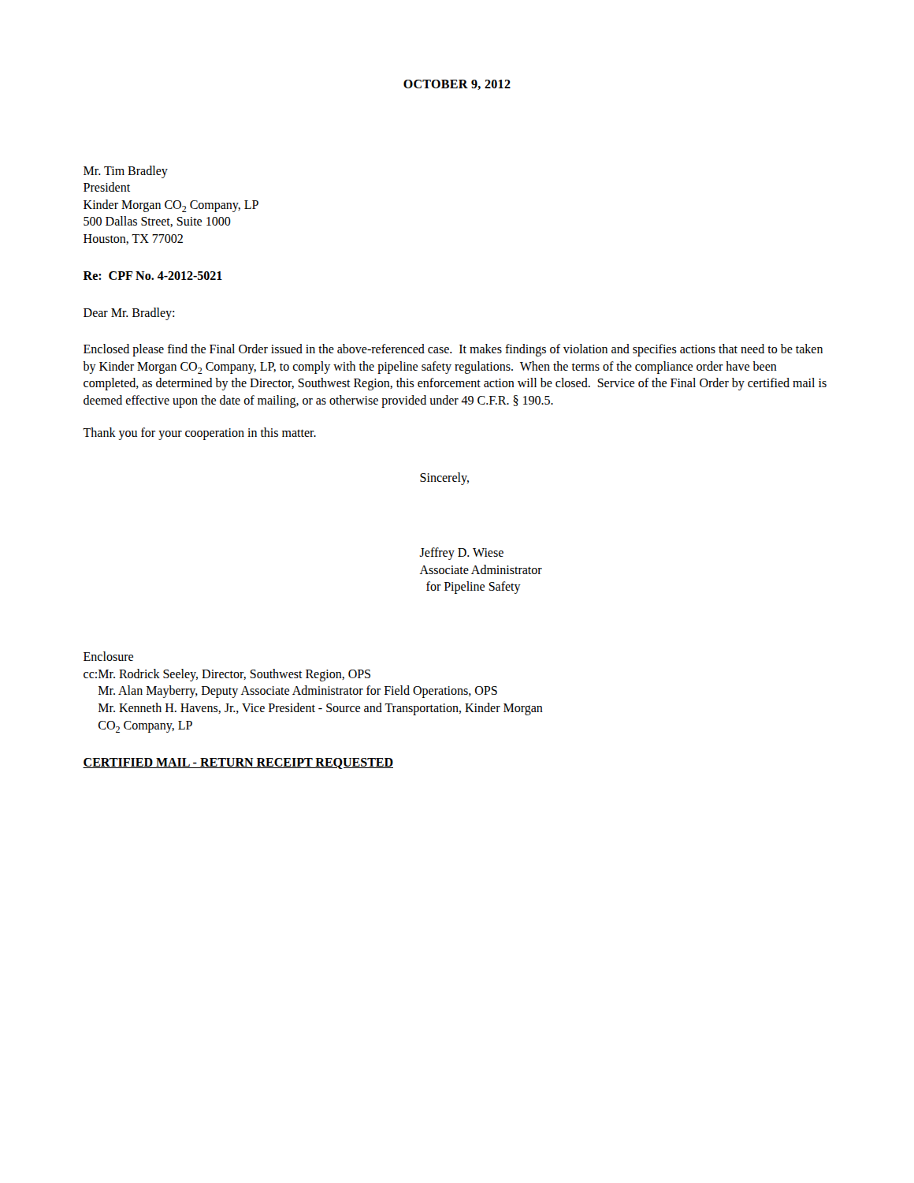OCTOBER 9, 2012
Mr. Tim Bradley
President
Kinder Morgan CO2 Company, LP
500 Dallas Street, Suite 1000
Houston, TX 77002
Re: CPF No. 4-2012-5021
Dear Mr. Bradley:
Enclosed please find the Final Order issued in the above-referenced case. It makes findings of violation and specifies actions that need to be taken by Kinder Morgan CO2 Company, LP, to comply with the pipeline safety regulations. When the terms of the compliance order have been completed, as determined by the Director, Southwest Region, this enforcement action will be closed. Service of the Final Order by certified mail is deemed effective upon the date of mailing, or as otherwise provided under 49 C.F.R. § 190.5.
Thank you for your cooperation in this matter.
Sincerely,
Jeffrey D. Wiese
Associate Administrator
for Pipeline Safety
Enclosure
| cc: | Mr. Rodrick Seeley, Director, Southwest Region, OPS |
| | Mr. Alan Mayberry, Deputy Associate Administrator for Field Operations, OPS |
| | Mr. Kenneth H. Havens, Jr., Vice President - Source and Transportation, Kinder Morgan |
| | CO 2 Company, LP |
CERTIFIED MAIL - RETURN RECEIPT REQUESTED